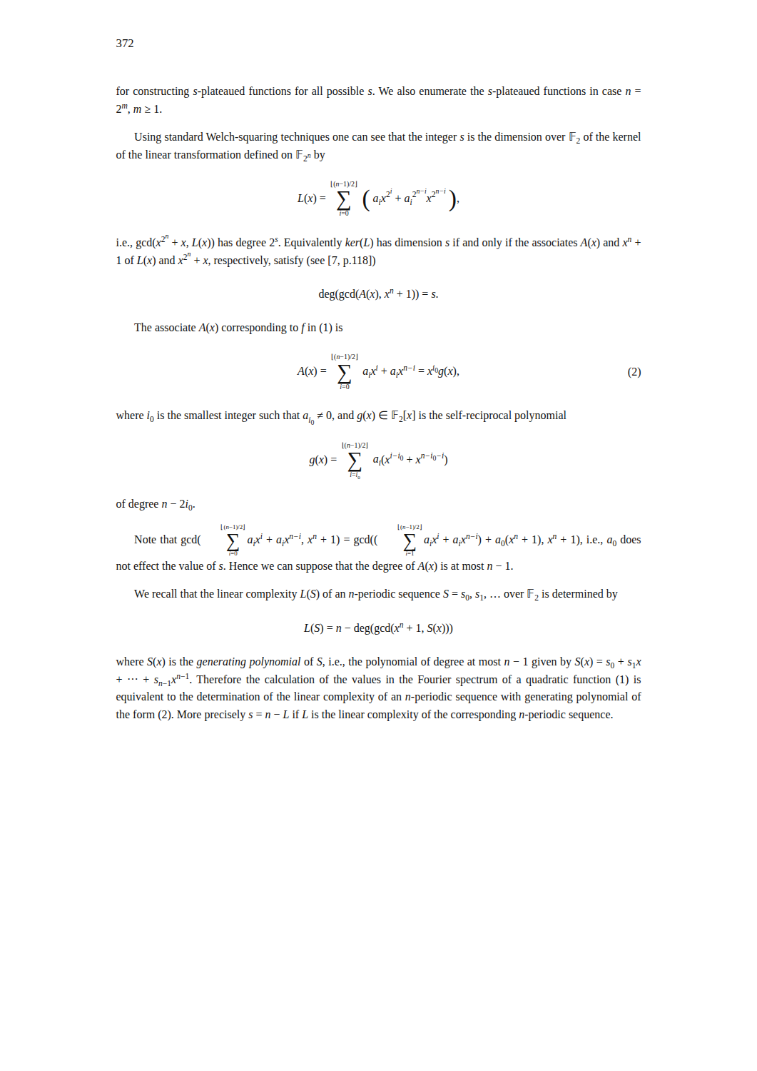372
for constructing s-plateaued functions for all possible s. We also enumerate the s-plateaued functions in case n = 2m, m ≥ 1.
Using standard Welch-squaring techniques one can see that the integer s is the dimension over 𝔽2 of the kernel of the linear transformation defined on 𝔽2n by
L(x) = ⌊(n−1)/2⌋ ∑ i=0 ( aix2i + ai2n−ix2n−i ),
i.e., gcd(x2n + x, L(x)) has degree 2s. Equivalently ker(L) has dimension s if and only if the associates A(x) and xn + 1 of L(x) and x2n + x, respectively, satisfy (see [7, p.118])
deg(gcd(A(x), xn + 1)) = s.
The associate A(x) corresponding to f in (1) is
A(x) = ⌊(n−1)/2⌋ ∑ i=0 aixi + aixn−i = xi0g(x), (2)
where i0 is the smallest integer such that ai0 ≠ 0, and g(x) ∈ 𝔽2[x] is the self-reciprocal polynomial
g(x) = ⌊(n−1)/2⌋ ∑ i=i0 ai(xi−i0 + xn−i0−i)
of degree n − 2i0.
Note that gcd(⌊(n−1)/2⌋∑i=0 aixi + aixn−i, xn + 1) = gcd((⌊(n−1)/2⌋∑i=1 aixi + aixn−i) + a0(xn + 1), xn + 1), i.e., a0 does not effect the value of s. Hence we can suppose that the degree of A(x) is at most n − 1.
We recall that the linear complexity L(S) of an n-periodic sequence S = s0, s1, … over 𝔽2 is determined by
L(S) = n − deg(gcd(xn + 1, S(x)))
where S(x) is the generating polynomial of S, i.e., the polynomial of degree at most n − 1 given by S(x) = s0 + s1x + ··· + sn−1xn−1. Therefore the calculation of the values in the Fourier spectrum of a quadratic function (1) is equivalent to the determination of the linear complexity of an n-periodic sequence with generating polynomial of the form (2). More precisely s = n − L if L is the linear complexity of the corresponding n-periodic sequence.